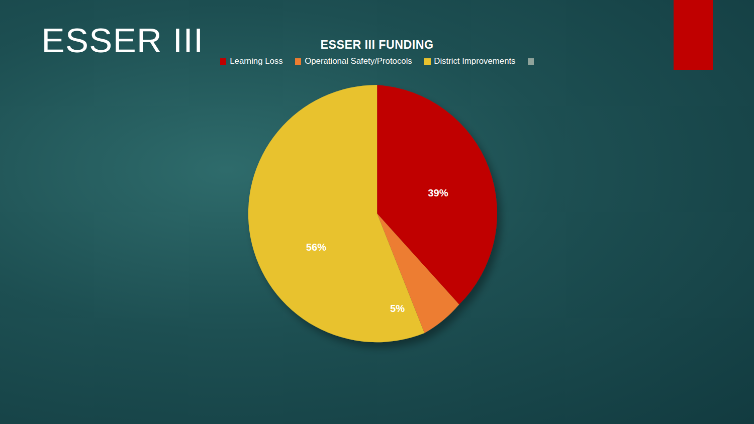ESSER III
ESSER III FUNDING
Learning Loss Operational Safety/Protocols District Improvements
39% 5% 56%